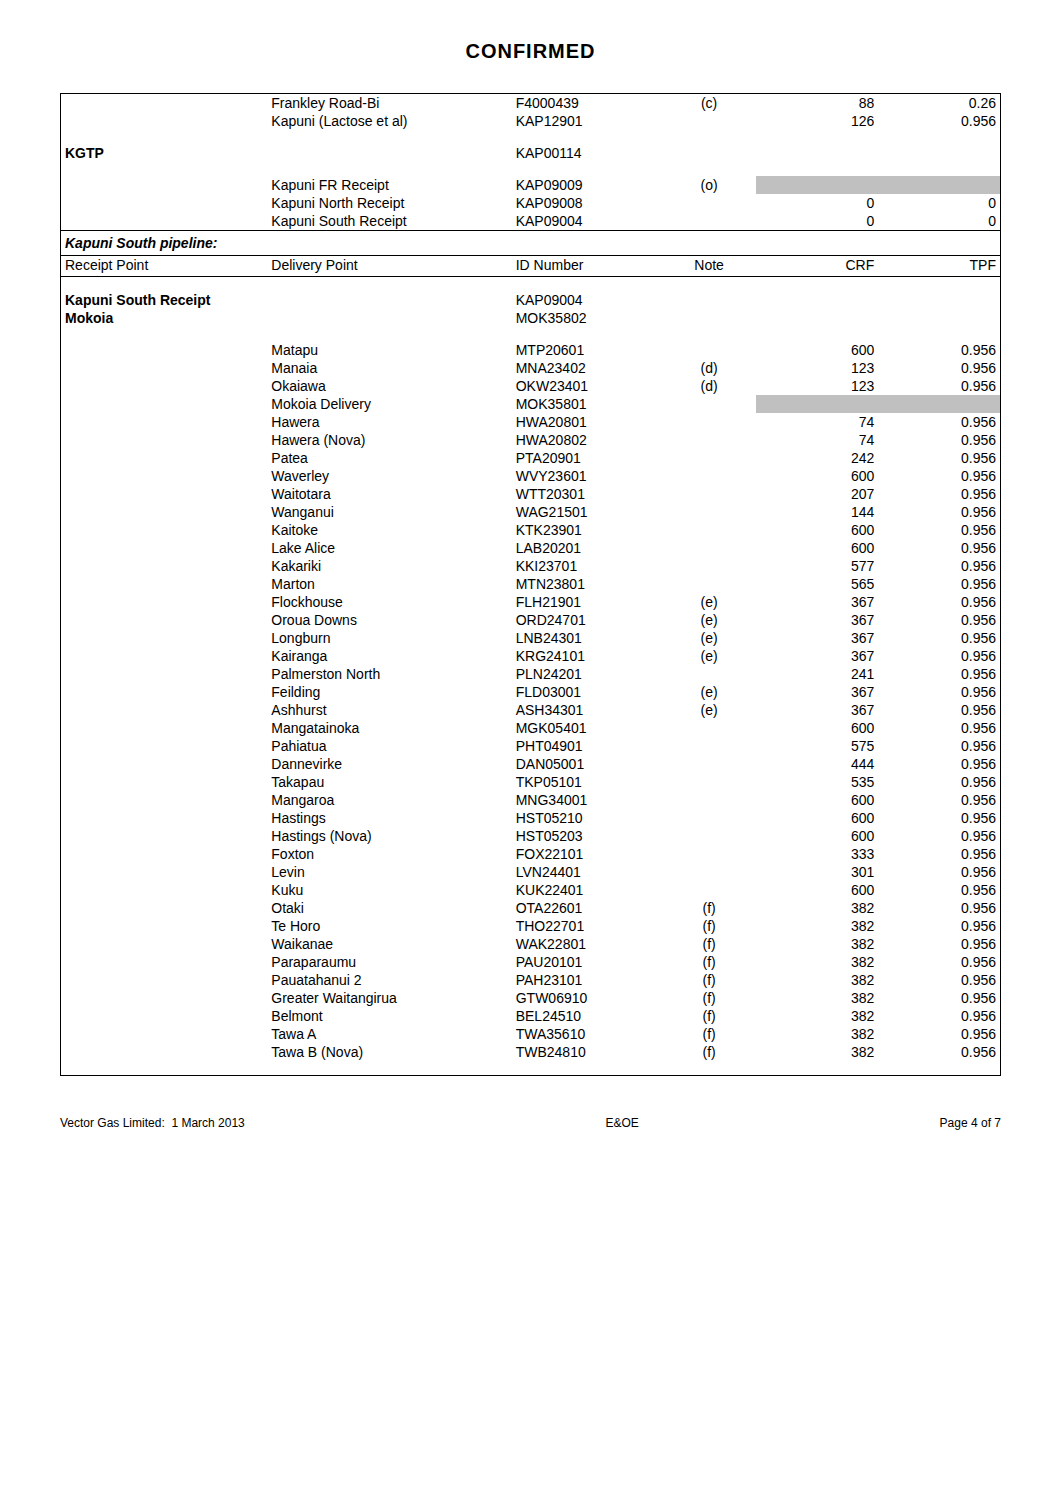CONFIRMED
| | Frankley Road-Bi | F4000439 | (c) | 88 | 0.26 |
| | Kapuni (Lactose et al) | KAP12901 | | 126 | 0.956 |
| KGTP | | KAP00114 | | | |
| | Kapuni FR Receipt | KAP09009 | (o) | | |
| | Kapuni North Receipt | KAP09008 | | 0 | 0 |
| | Kapuni South Receipt | KAP09004 | | 0 | 0 |
| Kapuni South pipeline: |
| Receipt Point | Delivery Point | ID Number | Note | CRF | TPF |
| Kapuni South Receipt | | KAP09004 | | | |
| Mokoia | | MOK35802 | | | |
| | Matapu | MTP20601 | | 600 | 0.956 |
| | Manaia | MNA23402 | (d) | 123 | 0.956 |
| | Okaiawa | OKW23401 | (d) | 123 | 0.956 |
| | Mokoia Delivery | MOK35801 | | | |
| | Hawera | HWA20801 | | 74 | 0.956 |
| | Hawera (Nova) | HWA20802 | | 74 | 0.956 |
| | Patea | PTA20901 | | 242 | 0.956 |
| | Waverley | WVY23601 | | 600 | 0.956 |
| | Waitotara | WTT20301 | | 207 | 0.956 |
| | Wanganui | WAG21501 | | 144 | 0.956 |
| | Kaitoke | KTK23901 | | 600 | 0.956 |
| | Lake Alice | LAB20201 | | 600 | 0.956 |
| | Kakariki | KKI23701 | | 577 | 0.956 |
| | Marton | MTN23801 | | 565 | 0.956 |
| | Flockhouse | FLH21901 | (e) | 367 | 0.956 |
| | Oroua Downs | ORD24701 | (e) | 367 | 0.956 |
| | Longburn | LNB24301 | (e) | 367 | 0.956 |
| | Kairanga | KRG24101 | (e) | 367 | 0.956 |
| | Palmerston North | PLN24201 | | 241 | 0.956 |
| | Feilding | FLD03001 | (e) | 367 | 0.956 |
| | Ashhurst | ASH34301 | (e) | 367 | 0.956 |
| | Mangatainoka | MGK05401 | | 600 | 0.956 |
| | Pahiatua | PHT04901 | | 575 | 0.956 |
| | Dannevirke | DAN05001 | | 444 | 0.956 |
| | Takapau | TKP05101 | | 535 | 0.956 |
| | Mangaroa | MNG34001 | | 600 | 0.956 |
| | Hastings | HST05210 | | 600 | 0.956 |
| | Hastings (Nova) | HST05203 | | 600 | 0.956 |
| | Foxton | FOX22101 | | 333 | 0.956 |
| | Levin | LVN24401 | | 301 | 0.956 |
| | Kuku | KUK22401 | | 600 | 0.956 |
| | Otaki | OTA22601 | (f) | 382 | 0.956 |
| | Te Horo | THO22701 | (f) | 382 | 0.956 |
| | Waikanae | WAK22801 | (f) | 382 | 0.956 |
| | Paraparaumu | PAU20101 | (f) | 382 | 0.956 |
| | Pauatahanui 2 | PAH23101 | (f) | 382 | 0.956 |
| | Greater Waitangirua | GTW06910 | (f) | 382 | 0.956 |
| | Belmont | BEL24510 | (f) | 382 | 0.956 |
| | Tawa A | TWA35610 | (f) | 382 | 0.956 |
| | Tawa B (Nova) | TWB24810 | (f) | 382 | 0.956 |
Vector Gas Limited: 1 March 2013
E&OE
Page 4 of 7